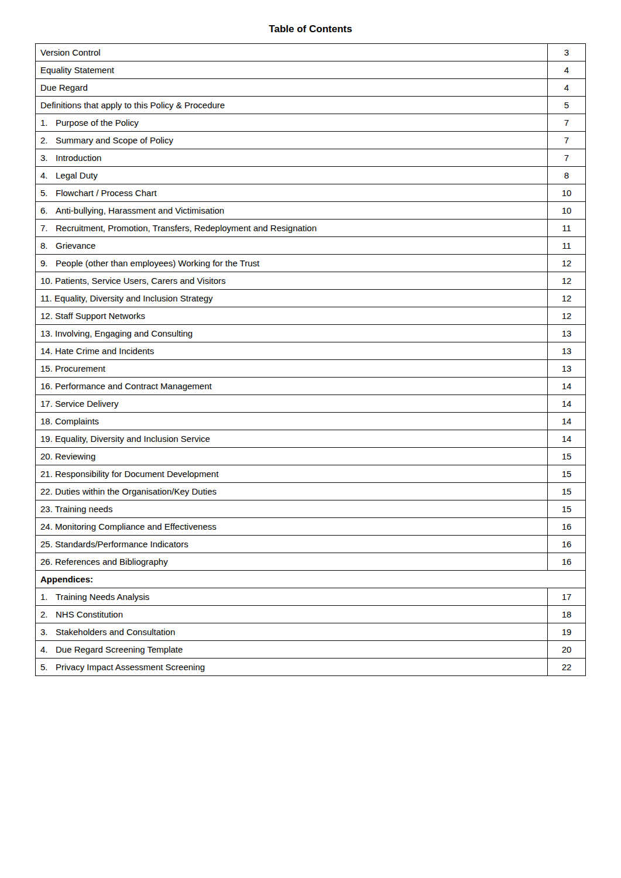Table of Contents
| Version Control | 3 |
| Equality Statement | 4 |
| Due Regard | 4 |
| Definitions that apply to this Policy & Procedure | 5 |
| 1. Purpose of the Policy | 7 |
| 2. Summary and Scope of Policy | 7 |
| 3. Introduction | 7 |
| 4. Legal Duty | 8 |
| 5. Flowchart / Process Chart | 10 |
| 6. Anti-bullying, Harassment and Victimisation | 10 |
| 7. Recruitment, Promotion, Transfers, Redeployment and Resignation | 11 |
| 8. Grievance | 11 |
| 9. People (other than employees) Working for the Trust | 12 |
| 10. Patients, Service Users, Carers and Visitors | 12 |
| 11. Equality, Diversity and Inclusion Strategy | 12 |
| 12. Staff Support Networks | 12 |
| 13. Involving, Engaging and Consulting | 13 |
| 14. Hate Crime and Incidents | 13 |
| 15. Procurement | 13 |
| 16. Performance and Contract Management | 14 |
| 17. Service Delivery | 14 |
| 18. Complaints | 14 |
| 19. Equality, Diversity and Inclusion Service | 14 |
| 20. Reviewing | 15 |
| 21. Responsibility for Document Development | 15 |
| 22. Duties within the Organisation/Key Duties | 15 |
| 23. Training needs | 15 |
| 24. Monitoring Compliance and Effectiveness | 16 |
| 25. Standards/Performance Indicators | 16 |
| 26. References and Bibliography | 16 |
| Appendices: | |
| 1. Training Needs Analysis | 17 |
| 2. NHS Constitution | 18 |
| 3. Stakeholders and Consultation | 19 |
| 4. Due Regard Screening Template | 20 |
| 5. Privacy Impact Assessment Screening | 22 |